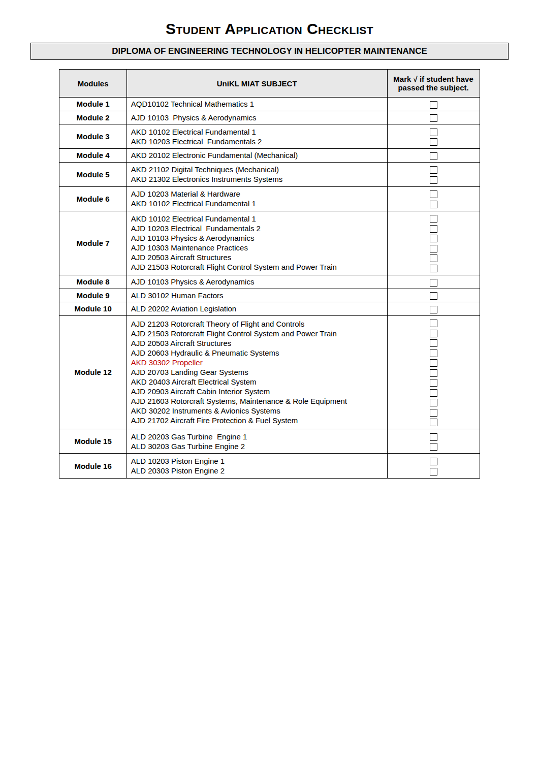Student Application Checklist
DIPLOMA OF ENGINEERING TECHNOLOGY IN HELICOPTER MAINTENANCE
| Modules | UniKL MIAT SUBJECT | Mark √ if student have passed the subject. |
| --- | --- | --- |
| Module 1 | AQD10102 Technical Mathematics 1 | |
| Module 2 | AJD 10103 Physics & Aerodynamics | |
| Module 3 | AKD 10102 Electrical Fundamental 1 AKD 10203 Electrical Fundamentals 2 | |
| Module 4 | AKD 20102 Electronic Fundamental (Mechanical) | |
| Module 5 | AKD 21102 Digital Techniques (Mechanical) AKD 21302 Electronics Instruments Systems | |
| Module 6 | AJD 10203 Material & Hardware AKD 10102 Electrical Fundamental 1 | |
| Module 7 | AKD 10102 Electrical Fundamental 1 AJD 10203 Electrical Fundamentals 2 AJD 10103 Physics & Aerodynamics AJD 10303 Maintenance Practices AJD 20503 Aircraft Structures AJD 21503 Rotorcraft Flight Control System and Power Train | |
| Module 8 | AJD 10103 Physics & Aerodynamics | |
| Module 9 | ALD 30102 Human Factors | |
| Module 10 | ALD 20202 Aviation Legislation | |
| Module 12 | AJD 21203 Rotorcraft Theory of Flight and Controls AJD 21503 Rotorcraft Flight Control System and Power Train AJD 20503 Aircraft Structures AJD 20603 Hydraulic & Pneumatic Systems AKD 30302 Propeller AJD 20703 Landing Gear Systems AKD 20403 Aircraft Electrical System AJD 20903 Aircraft Cabin Interior System AJD 21603 Rotorcraft Systems, Maintenance & Role Equipment AKD 30202 Instruments & Avionics Systems AJD 21702 Aircraft Fire Protection & Fuel System | |
| Module 15 | ALD 20203 Gas Turbine Engine 1 ALD 30203 Gas Turbine Engine 2 | |
| Module 16 | ALD 10203 Piston Engine 1 ALD 20303 Piston Engine 2 | |